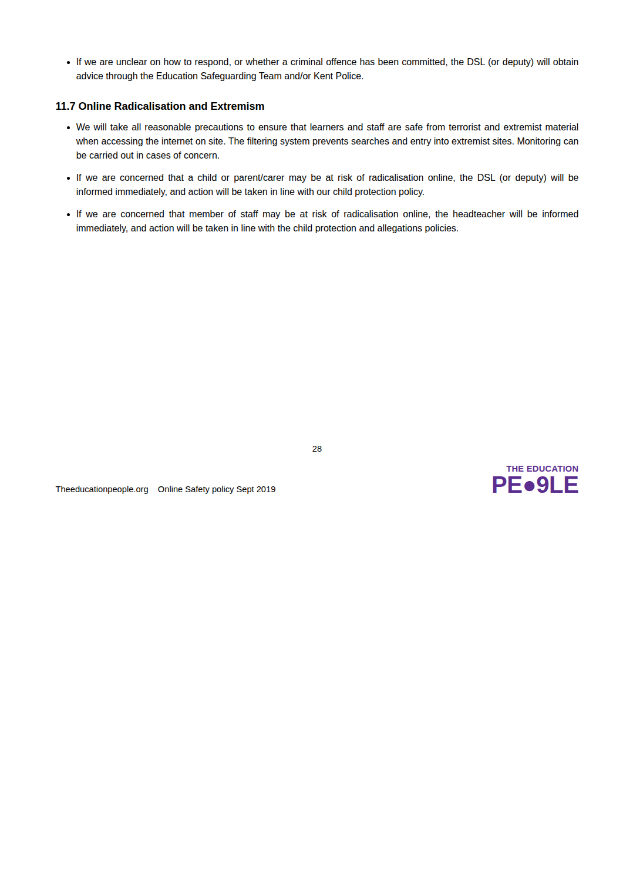If we are unclear on how to respond, or whether a criminal offence has been committed, the DSL (or deputy) will obtain advice through the Education Safeguarding Team and/or Kent Police.
11.7 Online Radicalisation and Extremism
We will take all reasonable precautions to ensure that learners and staff are safe from terrorist and extremist material when accessing the internet on site. The filtering system prevents searches and entry into extremist sites. Monitoring can be carried out in cases of concern.
If we are concerned that a child or parent/carer may be at risk of radicalisation online, the DSL (or deputy) will be informed immediately, and action will be taken in line with our child protection policy.
If we are concerned that member of staff may be at risk of radicalisation online, the headteacher will be informed immediately, and action will be taken in line with the child protection and allegations policies.
28
Theeducationpeople.org Online Safety policy Sept 2019
THE EDUCATION
PE●9LE